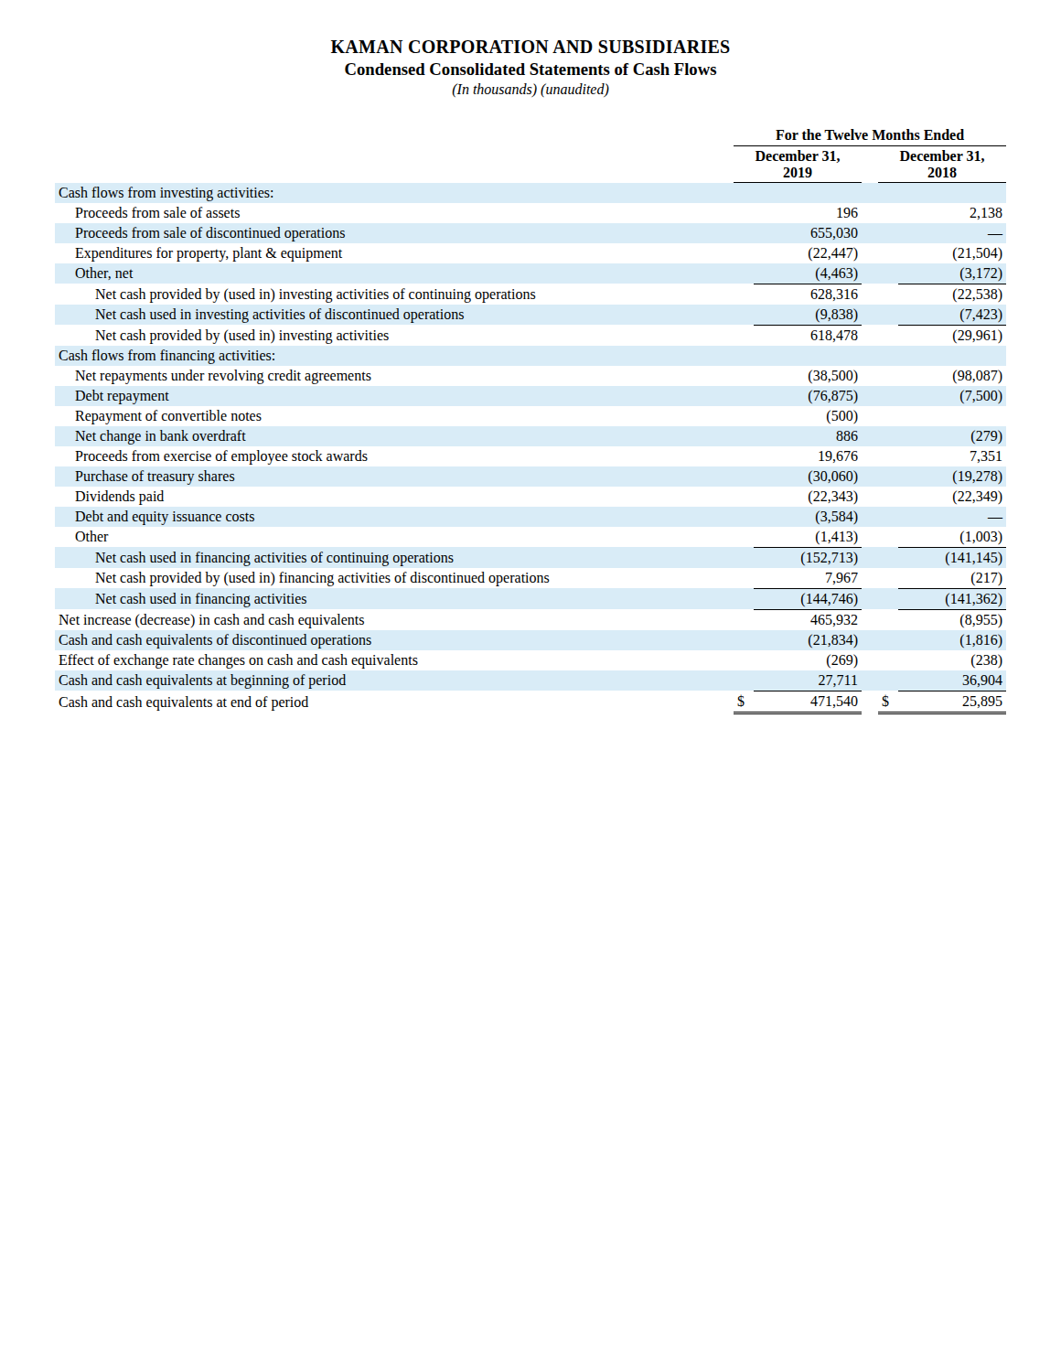KAMAN CORPORATION AND SUBSIDIARIES
Condensed Consolidated Statements of Cash Flows
(In thousands) (unaudited)
| | | For the Twelve Months Ended |
| | | December 31, 2019 | | December 31, 2018 |
| Cash flows from investing activities: | | | | | | |
| Proceeds from sale of assets | | | 196 | | | 2,138 |
| Proceeds from sale of discontinued operations | | | 655,030 | | | — |
| Expenditures for property, plant & equipment | | | (22,447) | | | (21,504) |
| Other, net | | | (4,463) | | | (3,172) |
| Net cash provided by (used in) investing activities of continuing operations | | | 628,316 | | | (22,538) |
| Net cash used in investing activities of discontinued operations | | | (9,838) | | | (7,423) |
| Net cash provided by (used in) investing activities | | | 618,478 | | | (29,961) |
| Cash flows from financing activities: | | | | | | |
| Net repayments under revolving credit agreements | | | (38,500) | | | (98,087) |
| Debt repayment | | | (76,875) | | | (7,500) |
| Repayment of convertible notes | | | (500) | | | |
| Net change in bank overdraft | | | 886 | | | (279) |
| Proceeds from exercise of employee stock awards | | | 19,676 | | | 7,351 |
| Purchase of treasury shares | | | (30,060) | | | (19,278) |
| Dividends paid | | | (22,343) | | | (22,349) |
| Debt and equity issuance costs | | | (3,584) | | | — |
| Other | | | (1,413) | | | (1,003) |
| Net cash used in financing activities of continuing operations | | | (152,713) | | | (141,145) |
| Net cash provided by (used in) financing activities of discontinued operations | | | 7,967 | | | (217) |
| Net cash used in financing activities | | | (144,746) | | | (141,362) |
| Net increase (decrease) in cash and cash equivalents | | | 465,932 | | | (8,955) |
| Cash and cash equivalents of discontinued operations | | | (21,834) | | | (1,816) |
| Effect of exchange rate changes on cash and cash equivalents | | | (269) | | | (238) |
| Cash and cash equivalents at beginning of period | | | 27,711 | | | 36,904 |
| Cash and cash equivalents at end of period | | $ | 471,540 | | $ | 25,895 |